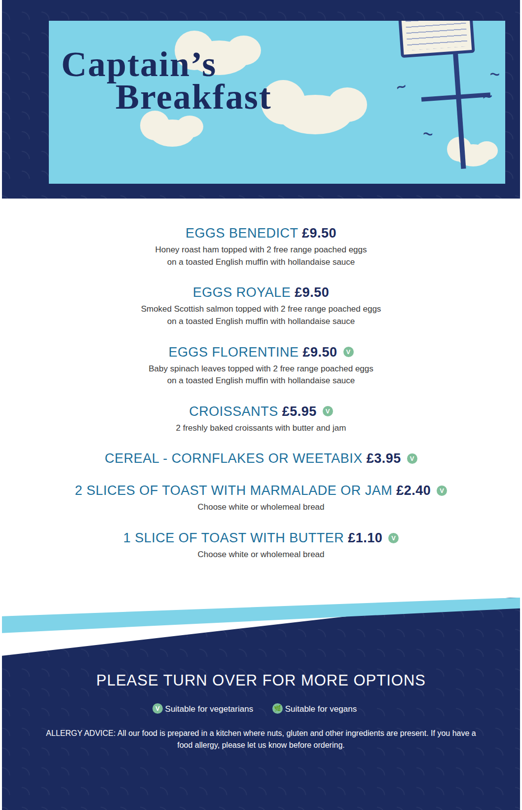∼ ∼ ∼ ∼
Captain’s Breakfast
EGGS BENEDICT £9.50
Honey roast ham topped with 2 free range poached eggs
on a toasted English muffin with hollandaise sauce
EGGS ROYALE £9.50
Smoked Scottish salmon topped with 2 free range poached eggs
on a toasted English muffin with hollandaise sauce
EGGS FLORENTINE £9.50 V
Baby spinach leaves topped with 2 free range poached eggs
on a toasted English muffin with hollandaise sauce
CROISSANTS £5.95 V
2 freshly baked croissants with butter and jam
CEREAL - CORNFLAKES OR WEETABIX £3.95 V
2 SLICES OF TOAST WITH MARMALADE OR JAM £2.40 V
Choose white or wholemeal bread
1 SLICE OF TOAST WITH BUTTER £1.10 V
Choose white or wholemeal bread
PLEASE TURN OVER FOR MORE OPTIONS
V Suitable for vegetarians 🌿 Suitable for vegans
ALLERGY ADVICE: All our food is prepared in a kitchen where nuts, gluten and other ingredients are present. If you have a food allergy, please let us know before ordering.